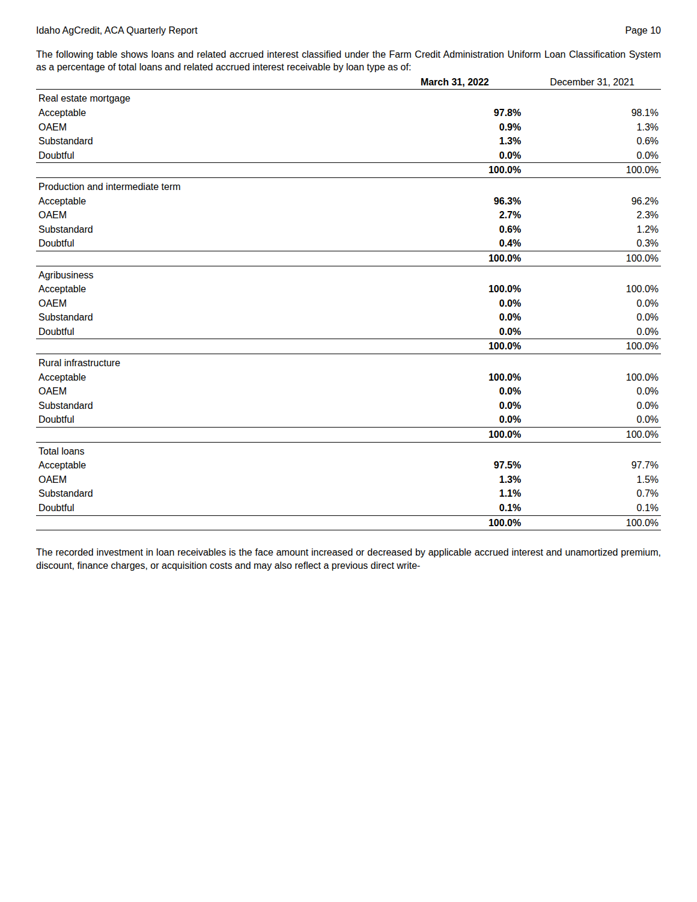Idaho AgCredit, ACA Quarterly Report
Page 10
The following table shows loans and related accrued interest classified under the Farm Credit Administration Uniform Loan Classification System as a percentage of total loans and related accrued interest receivable by loan type as of:
| | March 31, 2022 | December 31, 2021 |
| --- | --- | --- |
| Real estate mortgage | | |
| Acceptable | 97.8% | 98.1% |
| OAEM | 0.9% | 1.3% |
| Substandard | 1.3% | 0.6% |
| Doubtful | 0.0% | 0.0% |
| | 100.0% | 100.0% |
| Production and intermediate term | | |
| Acceptable | 96.3% | 96.2% |
| OAEM | 2.7% | 2.3% |
| Substandard | 0.6% | 1.2% |
| Doubtful | 0.4% | 0.3% |
| | 100.0% | 100.0% |
| Agribusiness | | |
| Acceptable | 100.0% | 100.0% |
| OAEM | 0.0% | 0.0% |
| Substandard | 0.0% | 0.0% |
| Doubtful | 0.0% | 0.0% |
| | 100.0% | 100.0% |
| Rural infrastructure | | |
| Acceptable | 100.0% | 100.0% |
| OAEM | 0.0% | 0.0% |
| Substandard | 0.0% | 0.0% |
| Doubtful | 0.0% | 0.0% |
| | 100.0% | 100.0% |
| Total loans | | |
| Acceptable | 97.5% | 97.7% |
| OAEM | 1.3% | 1.5% |
| Substandard | 1.1% | 0.7% |
| Doubtful | 0.1% | 0.1% |
| | 100.0% | 100.0% |
The recorded investment in loan receivables is the face amount increased or decreased by applicable accrued interest and unamortized premium, discount, finance charges, or acquisition costs and may also reflect a previous direct write-